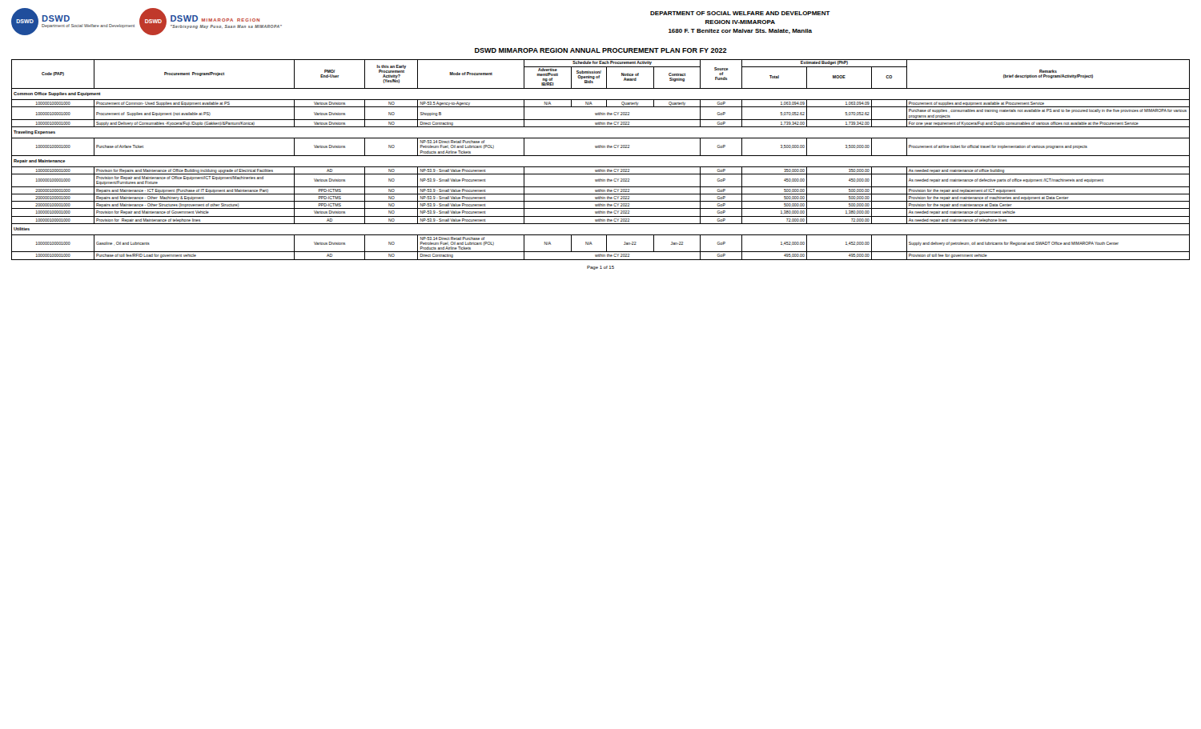DSWD
DSWD Department of Social Welfare and Development
DSWD
DSWD MIMAROPA REGION
"Serbisyong May Puso, Saan Man sa MIMAROPA"
DEPARTMENT OF SOCIAL WELFARE AND DEVELOPMENT
REGION IV-MIMAROPA
1680 F. T Benitez cor Malvar Sts. Malate, Manila
DSWD MIMAROPA REGION ANNUAL PROCUREMENT PLAN FOR FY 2022
| Code (PAP) | Procurement Program/Project | PMO/ End-User | Is this an Early Procurement Activity? (Yes/No) | Mode of Procurement | Schedule for Each Procurement Activity | Source of Funds | Estimated Budget (PhP) | Remarks (brief description of Program/Activity/Project) |
| --- | --- | --- | --- | --- | --- | --- | --- | --- |
| Advertise ment/Posti ng of IB/REI | Submission/ Opening of Bids | Notice of Award | Contract Signing | Total | MOOE | CO |
| Common Office Supplies and Equipment |
| 100000100001000 | Procurement of Common- Used Supplies and Equipment available at PS | Various Divisions | NO | NP-53.5 Agency-to-Agency | N/A | N/A | Quarterly | Quarterly | GoP | 1,063,094.09 | 1,063,094.09 | | Procurement of supplies and equipment available at Procurement Service |
| 100000100001000 | Procurement of Supplies and Equipment (not available at PS) | Various Divisions | NO | Shopping B | within the CY 2022 | GoP | 5,070,052.62 | 5,070,052.62 | | Purchase of supplies , consumables and training materials not available at PS and to be procured locally in the five provinces of MIMAROPA for various programs and projects |
| 100000100001000 | Supply and Delivery of Consumables -Kyocera/Fuji /Duplo (Gakken)/&Pantum/Konica) | Various Divisions | NO | Direct Contracting | within the CY 2022 | GoP | 1,739,342.00 | 1,739,342.00 | | For one year requirement of Kyocera/Fuji and Duplo consumables of various offices not available at the Procurement Service |
| Traveling Expenses |
| 100000100001000 | Purchase of Airfare Ticket | Various Divisions | NO | NP-53.14 Direct Retail Purchase of Petroleum Fuel, Oil and Lubricant (POL) Products and Airline Tickets | within the CY 2022 | GoP | 3,500,000.00 | 3,500,000.00 | | Procurement of airline ticket for official travel for implementation of various programs and projects |
| Repair and Maintenance |
| 100000100001000 | Provison for Repairs and Maintenance of Office Building inclduing upgrade of Electrical Facilities | AD | NO | NP-53.9 - Small Value Procurement | within the CY 2022 | GoP | 350,000.00 | 350,000.00 | | As needed repair and maintenance of office building |
| 100000100001000 | Provision for Repair and Maintenance of Office Equipment/ICT Equipment/Machineries and Equipment/Furnitures and Fixture | Various Divisions | NO | NP-53.9 - Small Value Procurement | within the CY 2022 | GoP | 450,000.00 | 450,000.00 | | As needed repair and maintenance of defective parts of office equipment /ICT/machinereis and equipment |
| 200000100001000 | Repairs and Maintenance - ICT Equipment (Purchase of IT Equipment and Maintenance Part) | PPD-ICTMS | NO | NP-53.9 - Small Value Procurement | within the CY 2022 | GoP | 500,000.00 | 500,000.00 | | Provision for the repair and replacement of ICT equipment |
| 200000100001000 | Repairs and Maintenance - Other Machinery & Equipment | PPD-ICTMS | NO | NP-53.9 - Small Value Procurement | within the CY 2022 | GoP | 500,000.00 | 500,000.00 | | Provision for the repair and maintenance of machineries and equipment at Data Center |
| 200000100001000 | Repairs and Maintenance - Other Structures (Improvement of other Structure) | PPD-ICTMS | NO | NP-53.9 - Small Value Procurement | within the CY 2022 | GoP | 500,000.00 | 500,000.00 | | Provision for the repair and maintenance at Data Center |
| 100000100001000 | Provision for Repair and Maintenance of Government Vehicle | Various Divisions | NO | NP-53.9 - Small Value Procurement | within the CY 2022 | GoP | 1,380,000.00 | 1,380,000.00 | | As needed repair and maintenance of government vehicle |
| 100000100001000 | Provision for Repair and Maintenance of telephone lines | AD | NO | NP-53.9 - Small Value Procurement | within the CY 2022 | GoP | 72,000.00 | 72,000.00 | | As needed repair and maintenance of telephone lines |
| Utilities |
| 100000100001000 | Gasoline , Oil and Lubricants | Various Divisions | NO | NP-53.14 Direct Retail Purchase of Petroleum Fuel, Oil and Lubricant (POL) Products and Airline Tickets | N/A | N/A | Jan-22 | Jan-22 | GoP | 1,452,000.00 | 1,452,000.00 | | Supply and delivery of petroleum, oil and lubricants for Regional and SWADT Office and MIMAROPA Youth Center |
| 100000100001000 | Purchase of toll fee/RFID Load for government vehicle | AD | NO | Direct Contracting | within the CY 2022 | GoP | 495,000.00 | 495,000.00 | | Provision of toll fee for government vehicle |
Page 1 of 15